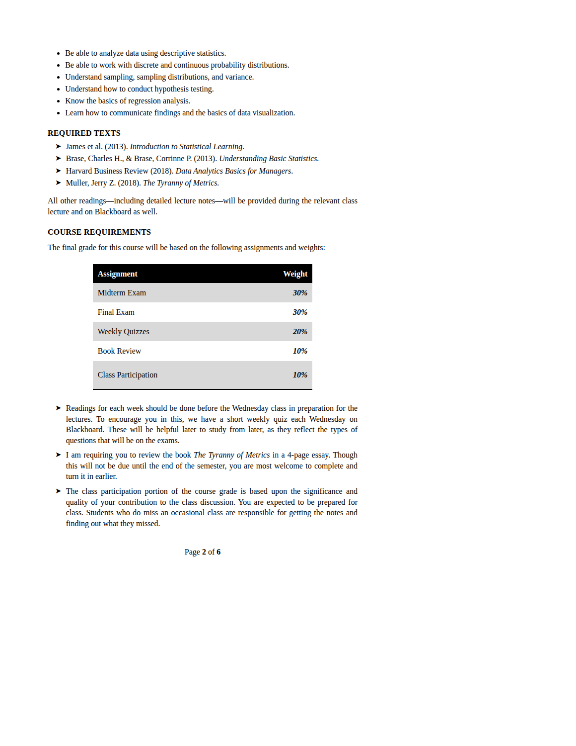Be able to analyze data using descriptive statistics.
Be able to work with discrete and continuous probability distributions.
Understand sampling, sampling distributions, and variance.
Understand how to conduct hypothesis testing.
Know the basics of regression analysis.
Learn how to communicate findings and the basics of data visualization.
REQUIRED TEXTS
James et al. (2013). Introduction to Statistical Learning.
Brase, Charles H., & Brase, Corrinne P. (2013). Understanding Basic Statistics.
Harvard Business Review (2018). Data Analytics Basics for Managers.
Muller, Jerry Z. (2018). The Tyranny of Metrics.
All other readings—including detailed lecture notes—will be provided during the relevant class lecture and on Blackboard as well.
COURSE REQUIREMENTS
The final grade for this course will be based on the following assignments and weights:
| Assignment | Weight |
| --- | --- |
| Midterm Exam | 30% |
| Final Exam | 30% |
| Weekly Quizzes | 20% |
| Book Review | 10% |
| Class Participation | 10% |
Readings for each week should be done before the Wednesday class in preparation for the lectures. To encourage you in this, we have a short weekly quiz each Wednesday on Blackboard. These will be helpful later to study from later, as they reflect the types of questions that will be on the exams.
I am requiring you to review the book The Tyranny of Metrics in a 4-page essay. Though this will not be due until the end of the semester, you are most welcome to complete and turn it in earlier.
The class participation portion of the course grade is based upon the significance and quality of your contribution to the class discussion. You are expected to be prepared for class. Students who do miss an occasional class are responsible for getting the notes and finding out what they missed.
Page 2 of 6